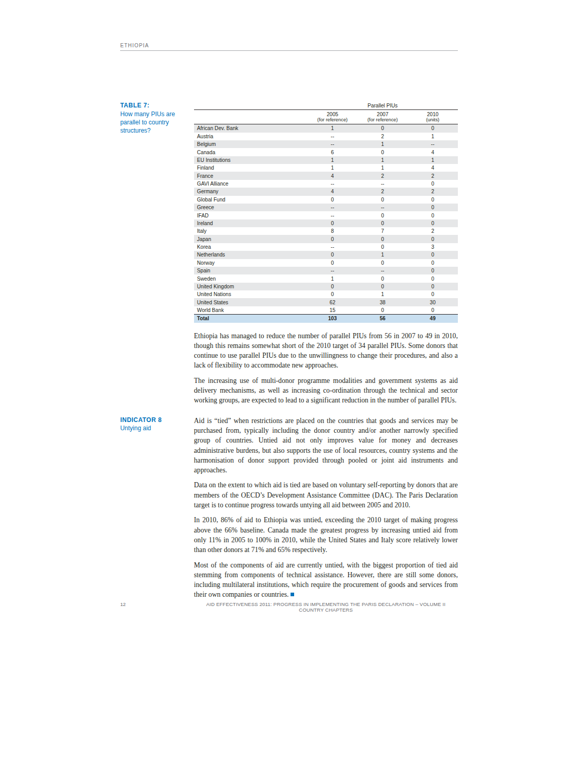Ethiopia
Table 7:
How many PIUs are parallel to country structures?
| | Parallel PIUs |
| --- | --- |
| | 2005 (for reference) | 2007 (for reference) | 2010 (units) |
| African Dev. Bank | 1 | 0 | 0 |
| Austria | -- | 2 | 1 |
| Belgium | -- | 1 | -- |
| Canada | 6 | 0 | 4 |
| EU Institutions | 1 | 1 | 1 |
| Finland | 1 | 1 | 4 |
| France | 4 | 2 | 2 |
| GAVI Alliance | -- | -- | 0 |
| Germany | 4 | 2 | 2 |
| Global Fund | 0 | 0 | 0 |
| Greece | -- | -- | 0 |
| IFAD | -- | 0 | 0 |
| Ireland | 0 | 0 | 0 |
| Italy | 8 | 7 | 2 |
| Japan | 0 | 0 | 0 |
| Korea | -- | 0 | 3 |
| Netherlands | 0 | 1 | 0 |
| Norway | 0 | 0 | 0 |
| Spain | -- | -- | 0 |
| Sweden | 1 | 0 | 0 |
| United Kingdom | 0 | 0 | 0 |
| United Nations | 0 | 1 | 0 |
| United States | 62 | 38 | 30 |
| World Bank | 15 | 0 | 0 |
| Total | 103 | 56 | 49 |
Ethiopia has managed to reduce the number of parallel PIUs from 56 in 2007 to 49 in 2010, though this remains somewhat short of the 2010 target of 34 parallel PIUs. Some donors that continue to use parallel PIUs due to the unwillingness to change their procedures, and also a lack of flexibility to accommodate new approaches.
The increasing use of multi-donor programme modalities and government systems as aid delivery mechanisms, as well as increasing co-ordination through the technical and sector working groups, are expected to lead to a significant reduction in the number of parallel PIUs.
Indicator 8
Untying aid
Aid is “tied” when restrictions are placed on the countries that goods and services may be purchased from, typically including the donor country and/or another narrowly specified group of countries. Untied aid not only improves value for money and decreases administrative burdens, but also supports the use of local resources, country systems and the harmonisation of donor support provided through pooled or joint aid instruments and approaches.
Data on the extent to which aid is tied are based on voluntary self-reporting by donors that are members of the OECD’s Development Assistance Committee (DAC). The Paris Declaration target is to continue progress towards untying all aid between 2005 and 2010.
In 2010, 86% of aid to Ethiopia was untied, exceeding the 2010 target of making progress above the 66% baseline. Canada made the greatest progress by increasing untied aid from only 11% in 2005 to 100% in 2010, while the United States and Italy score relatively lower than other donors at 71% and 65% respectively.
Most of the components of aid are currently untied, with the biggest proportion of tied aid stemming from components of technical assistance. However, there are still some donors, including multilateral institutions, which require the procurement of goods and services from their own companies or countries.
12
Aid Effectiveness 2011: Progress in Implementing the Paris Declaration – Volume II Country Chapters